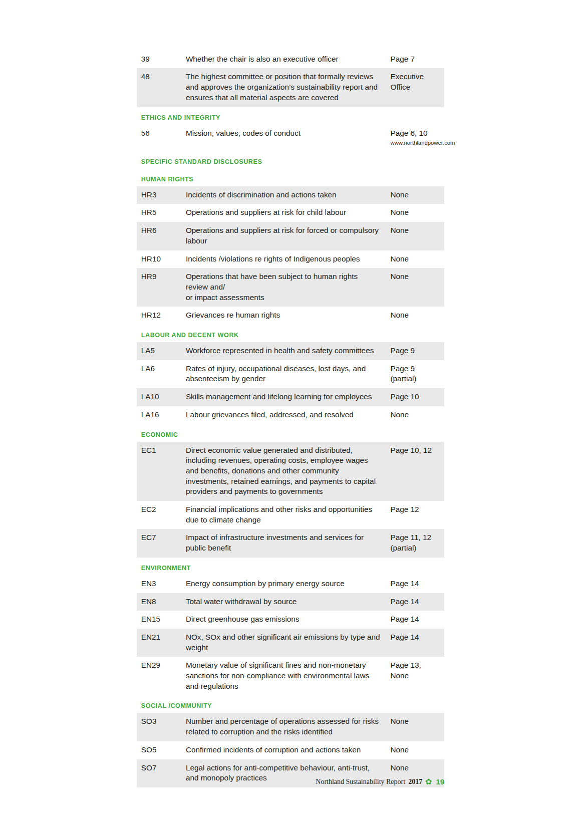| 39 | Whether the chair is also an executive officer | Page 7 |
| 48 | The highest committee or position that formally reviews and approves the organization’s sustainability report and ensures that all material aspects are covered | Executive Office |
| Ethics and Integrity |
| 56 | Mission, values, codes of conduct | Page 6, 10 www.northlandpower.com |
| Specific Standard Disclosures |
| Human Rights |
| HR3 | Incidents of discrimination and actions taken | None |
| HR5 | Operations and suppliers at risk for child labour | None |
| HR6 | Operations and suppliers at risk for forced or compulsory labour | None |
| HR10 | Incidents /violations re rights of Indigenous peoples | None |
| HR9 | Operations that have been subject to human rights review and/ or impact assessments | None |
| HR12 | Grievances re human rights | None |
| Labour and Decent Work |
| LA5 | Workforce represented in health and safety committees | Page 9 |
| LA6 | Rates of injury, occupational diseases, lost days, and absenteeism by gender | Page 9 (partial) |
| LA10 | Skills management and lifelong learning for employees | Page 10 |
| LA16 | Labour grievances filed, addressed, and resolved | None |
| Economic |
| EC1 | Direct economic value generated and distributed, including revenues, operating costs, employee wages and benefits, donations and other community investments, retained earnings, and payments to capital providers and payments to governments | Page 10, 12 |
| EC2 | Financial implications and other risks and opportunities due to climate change | Page 12 |
| EC7 | Impact of infrastructure investments and services for public benefit | Page 11, 12 (partial) |
| Environment |
| EN3 | Energy consumption by primary energy source | Page 14 |
| EN8 | Total water withdrawal by source | Page 14 |
| EN15 | Direct greenhouse gas emissions | Page 14 |
| EN21 | NOx, SOx and other significant air emissions by type and weight | Page 14 |
| EN29 | Monetary value of significant fines and non-monetary sanctions for non-compliance with environmental laws and regulations | Page 13, None |
| Social /Community |
| SO3 | Number and percentage of operations assessed for risks related to corruption and the risks identified | None |
| SO5 | Confirmed incidents of corruption and actions taken | None |
| SO7 | Legal actions for anti-competitive behaviour, anti-trust, and monopoly practices | None |
Northland Sustainability Report 2017 ✿ 19